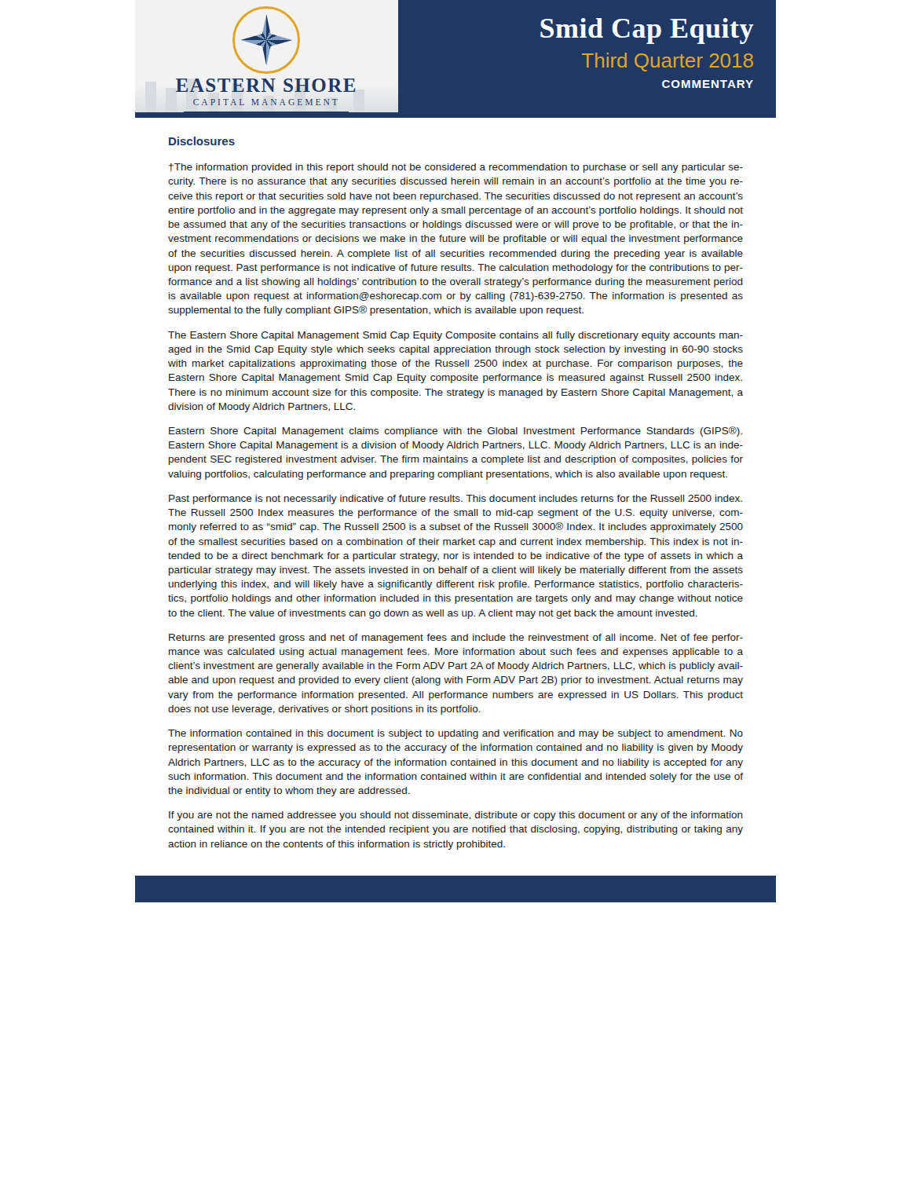EASTERN SHORE
CAPITAL MANAGEMENT
A Division of Moody Aldrich Partners
Smid Cap Equity
Third Quarter 2018
COMMENTARY
Disclosures
†The information provided in this report should not be considered a recommendation to purchase or sell any particular security. There is no assurance that any securities discussed herein will remain in an account’s portfolio at the time you receive this report or that securities sold have not been repurchased. The securities discussed do not represent an account’s entire portfolio and in the aggregate may represent only a small percentage of an account’s portfolio holdings. It should not be assumed that any of the securities transactions or holdings discussed were or will prove to be profitable, or that the investment recommendations or decisions we make in the future will be profitable or will equal the investment performance of the securities discussed herein. A complete list of all securities recommended during the preceding year is available upon request. Past performance is not indicative of future results. The calculation methodology for the contributions to performance and a list showing all holdings’ contribution to the overall strategy’s performance during the measurement period is available upon request at information@eshorecap.com or by calling (781)-639-2750. The information is presented as supplemental to the fully compliant GIPS® presentation, which is available upon request.
The Eastern Shore Capital Management Smid Cap Equity Composite contains all fully discretionary equity accounts managed in the Smid Cap Equity style which seeks capital appreciation through stock selection by investing in 60-90 stocks with market capitalizations approximating those of the Russell 2500 index at purchase. For comparison purposes, the Eastern Shore Capital Management Smid Cap Equity composite performance is measured against Russell 2500 index. There is no minimum account size for this composite. The strategy is managed by Eastern Shore Capital Management, a division of Moody Aldrich Partners, LLC.
Eastern Shore Capital Management claims compliance with the Global Investment Performance Standards (GIPS®). Eastern Shore Capital Management is a division of Moody Aldrich Partners, LLC. Moody Aldrich Partners, LLC is an independent SEC registered investment adviser. The firm maintains a complete list and description of composites, policies for valuing portfolios, calculating performance and preparing compliant presentations, which is also available upon request.
Past performance is not necessarily indicative of future results. This document includes returns for the Russell 2500 index. The Russell 2500 Index measures the performance of the small to mid-cap segment of the U.S. equity universe, commonly referred to as “smid” cap. The Russell 2500 is a subset of the Russell 3000® Index. It includes approximately 2500 of the smallest securities based on a combination of their market cap and current index membership. This index is not intended to be a direct benchmark for a particular strategy, nor is intended to be indicative of the type of assets in which a particular strategy may invest. The assets invested in on behalf of a client will likely be materially different from the assets underlying this index, and will likely have a significantly different risk profile. Performance statistics, portfolio characteristics, portfolio holdings and other information included in this presentation are targets only and may change without notice to the client. The value of investments can go down as well as up. A client may not get back the amount invested.
Returns are presented gross and net of management fees and include the reinvestment of all income. Net of fee performance was calculated using actual management fees. More information about such fees and expenses applicable to a client’s investment are generally available in the Form ADV Part 2A of Moody Aldrich Partners, LLC, which is publicly available and upon request and provided to every client (along with Form ADV Part 2B) prior to investment. Actual returns may vary from the performance information presented. All performance numbers are expressed in US Dollars. This product does not use leverage, derivatives or short positions in its portfolio.
The information contained in this document is subject to updating and verification and may be subject to amendment. No representation or warranty is expressed as to the accuracy of the information contained and no liability is given by Moody Aldrich Partners, LLC as to the accuracy of the information contained in this document and no liability is accepted for any such information. This document and the information contained within it are confidential and intended solely for the use of the individual or entity to whom they are addressed.
If you are not the named addressee you should not disseminate, distribute or copy this document or any of the information contained within it. If you are not the intended recipient you are notified that disclosing, copying, distributing or taking any action in reliance on the contents of this information is strictly prohibited.